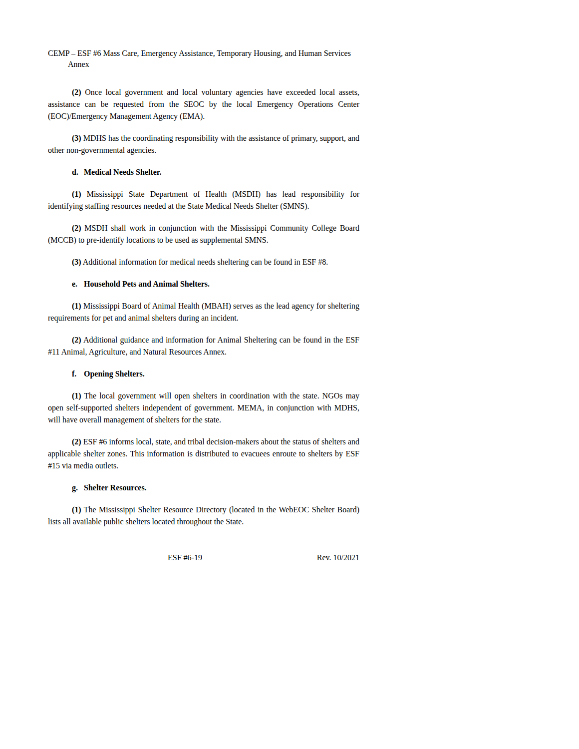CEMP – ESF #6 Mass Care, Emergency Assistance, Temporary Housing, and Human Services Annex
(2) Once local government and local voluntary agencies have exceeded local assets, assistance can be requested from the SEOC by the local Emergency Operations Center (EOC)/Emergency Management Agency (EMA).
(3) MDHS has the coordinating responsibility with the assistance of primary, support, and other non-governmental agencies.
d. Medical Needs Shelter.
(1) Mississippi State Department of Health (MSDH) has lead responsibility for identifying staffing resources needed at the State Medical Needs Shelter (SMNS).
(2) MSDH shall work in conjunction with the Mississippi Community College Board (MCCB) to pre-identify locations to be used as supplemental SMNS.
(3) Additional information for medical needs sheltering can be found in ESF #8.
e. Household Pets and Animal Shelters.
(1) Mississippi Board of Animal Health (MBAH) serves as the lead agency for sheltering requirements for pet and animal shelters during an incident.
(2) Additional guidance and information for Animal Sheltering can be found in the ESF #11 Animal, Agriculture, and Natural Resources Annex.
f. Opening Shelters.
(1) The local government will open shelters in coordination with the state. NGOs may open self-supported shelters independent of government. MEMA, in conjunction with MDHS, will have overall management of shelters for the state.
(2) ESF #6 informs local, state, and tribal decision-makers about the status of shelters and applicable shelter zones. This information is distributed to evacuees enroute to shelters by ESF #15 via media outlets.
g. Shelter Resources.
(1) The Mississippi Shelter Resource Directory (located in the WebEOC Shelter Board) lists all available public shelters located throughout the State.
ESF #6-19 Rev. 10/2021